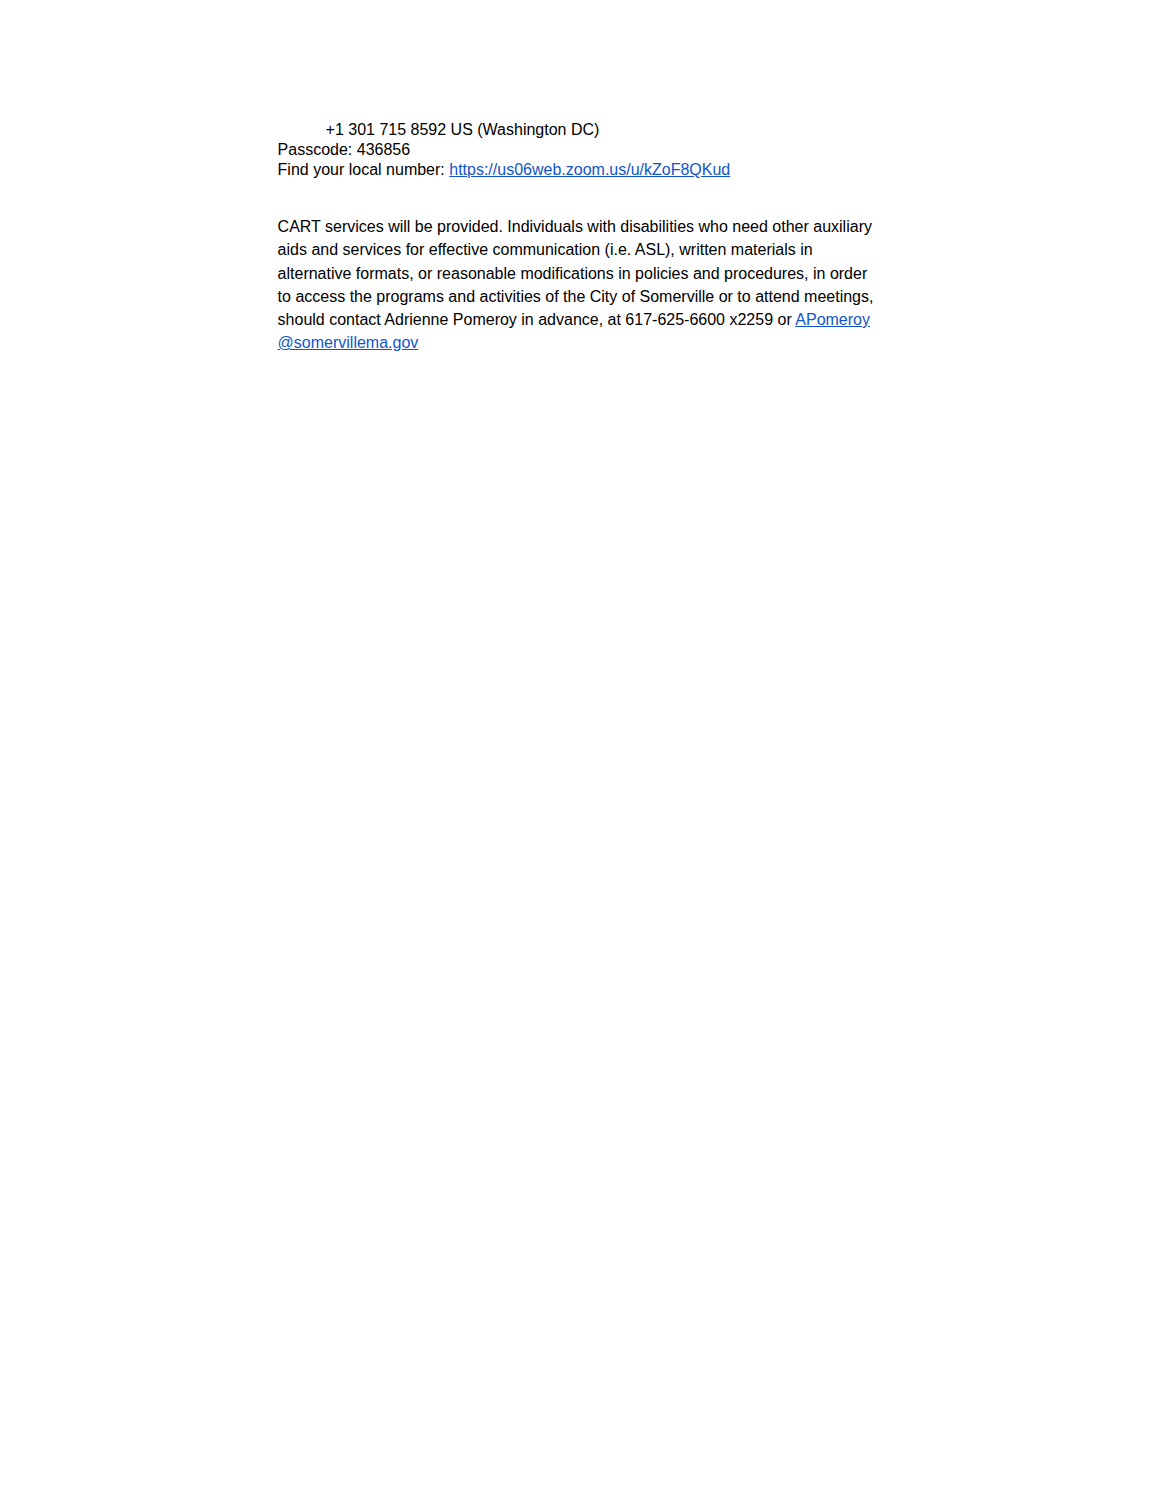+1 301 715 8592 US (Washington DC)
Passcode: 436856
Find your local number: https://us06web.zoom.us/u/kZoF8QKud
CART services will be provided. Individuals with disabilities who need other auxiliary aids and services for effective communication (i.e. ASL), written materials in alternative formats, or reasonable modifications in policies and procedures, in order to access the programs and activities of the City of Somerville or to attend meetings, should contact Adrienne Pomeroy in advance, at 617-625-6600 x2259 or APomeroy@somervillema.gov